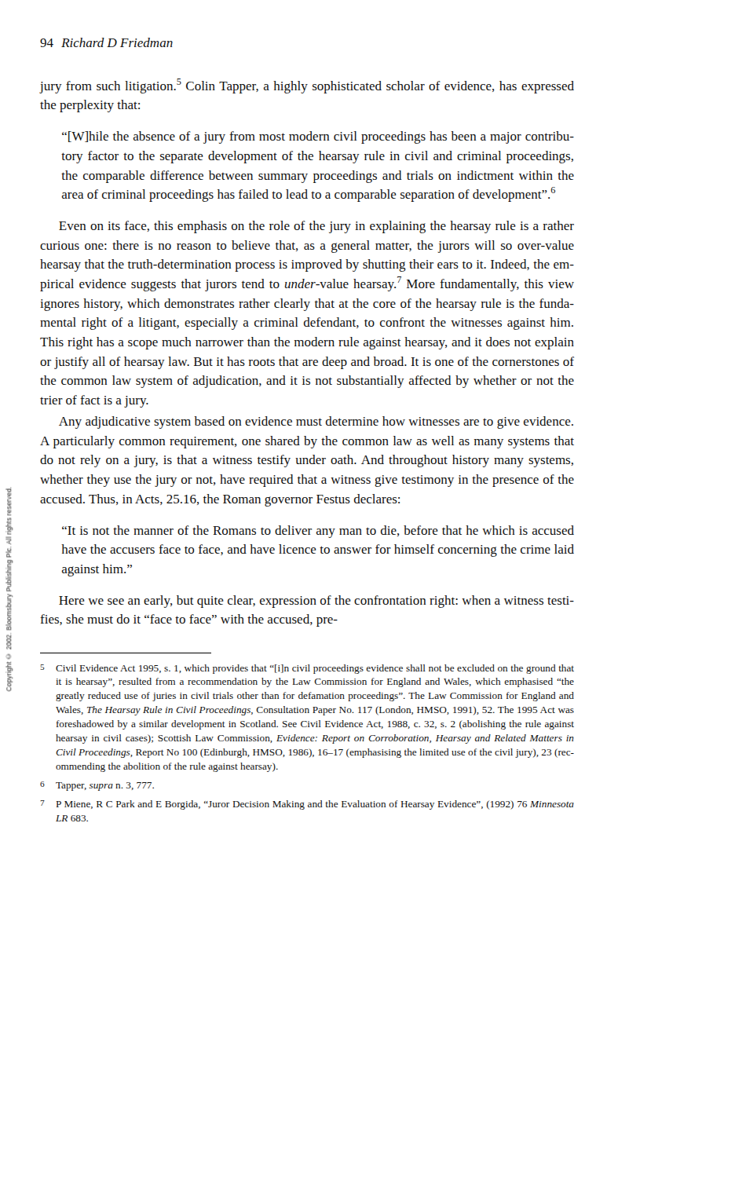Copyright © 2002. Bloomsbury Publishing Plc. All rights reserved.
94 Richard D Friedman
jury from such litigation.5 Colin Tapper, a highly sophisticated scholar of evidence, has expressed the perplexity that:
“[W]hile the absence of a jury from most modern civil proceedings has been a major contributory factor to the separate development of the hearsay rule in civil and criminal proceedings, the comparable difference between summary proceedings and trials on indictment within the area of criminal proceedings has failed to lead to a comparable separation of development”.6
Even on its face, this emphasis on the role of the jury in explaining the hearsay rule is a rather curious one: there is no reason to believe that, as a general matter, the jurors will so over-value hearsay that the truth-determination process is improved by shutting their ears to it. Indeed, the empirical evidence suggests that jurors tend to under-value hearsay.7 More fundamentally, this view ignores history, which demonstrates rather clearly that at the core of the hearsay rule is the fundamental right of a litigant, especially a criminal defendant, to confront the witnesses against him. This right has a scope much narrower than the modern rule against hearsay, and it does not explain or justify all of hearsay law. But it has roots that are deep and broad. It is one of the cornerstones of the common law system of adjudication, and it is not substantially affected by whether or not the trier of fact is a jury.
Any adjudicative system based on evidence must determine how witnesses are to give evidence. A particularly common requirement, one shared by the common law as well as many systems that do not rely on a jury, is that a witness testify under oath. And throughout history many systems, whether they use the jury or not, have required that a witness give testimony in the presence of the accused. Thus, in Acts, 25.16, the Roman governor Festus declares:
“It is not the manner of the Romans to deliver any man to die, before that he which is accused have the accusers face to face, and have licence to answer for himself concerning the crime laid against him.”
Here we see an early, but quite clear, expression of the confrontation right: when a witness testifies, she must do it “face to face” with the accused, pre-
5 Civil Evidence Act 1995, s. 1, which provides that “[i]n civil proceedings evidence shall not be excluded on the ground that it is hearsay”, resulted from a recommendation by the Law Commission for England and Wales, which emphasised “the greatly reduced use of juries in civil trials other than for defamation proceedings”. The Law Commission for England and Wales, The Hearsay Rule in Civil Proceedings, Consultation Paper No. 117 (London, HMSO, 1991), 52. The 1995 Act was foreshadowed by a similar development in Scotland. See Civil Evidence Act, 1988, c. 32, s. 2 (abolishing the rule against hearsay in civil cases); Scottish Law Commission, Evidence: Report on Corroboration, Hearsay and Related Matters in Civil Proceedings, Report No 100 (Edinburgh, HMSO, 1986), 16–17 (emphasising the limited use of the civil jury), 23 (recommending the abolition of the rule against hearsay).
6 Tapper, supra n. 3, 777.
7 P Miene, R C Park and E Borgida, “Juror Decision Making and the Evaluation of Hearsay Evidence”, (1992) 76 Minnesota LR 683.